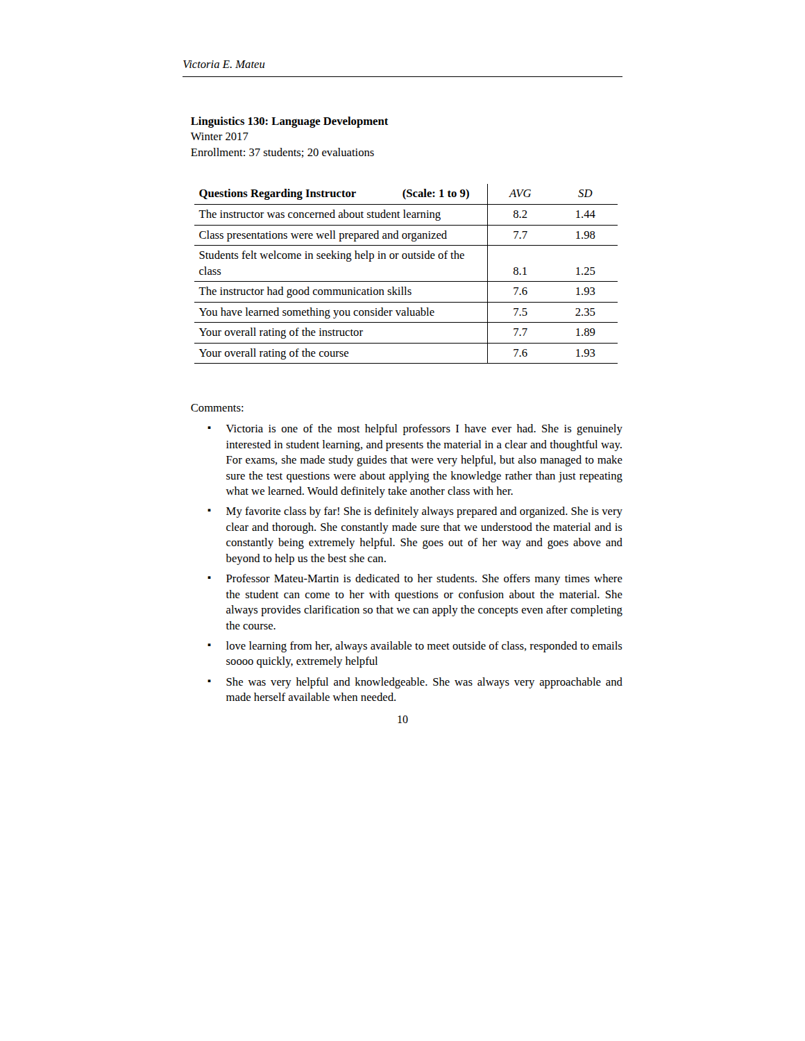Victoria E. Mateu
Linguistics 130: Language Development
Winter 2017
Enrollment: 37 students; 20 evaluations
| Questions Regarding Instructor (Scale: 1 to 9) | AVG | SD |
| --- | --- | --- |
| The instructor was concerned about student learning | 8.2 | 1.44 |
| Class presentations were well prepared and organized | 7.7 | 1.98 |
| Students felt welcome in seeking help in or outside of the class | 8.1 | 1.25 |
| The instructor had good communication skills | 7.6 | 1.93 |
| You have learned something you consider valuable | 7.5 | 2.35 |
| Your overall rating of the instructor | 7.7 | 1.89 |
| Your overall rating of the course | 7.6 | 1.93 |
Comments:
Victoria is one of the most helpful professors I have ever had. She is genuinely interested in student learning, and presents the material in a clear and thoughtful way. For exams, she made study guides that were very helpful, but also managed to make sure the test questions were about applying the knowledge rather than just repeating what we learned. Would definitely take another class with her.
My favorite class by far! She is definitely always prepared and organized. She is very clear and thorough. She constantly made sure that we understood the material and is constantly being extremely helpful. She goes out of her way and goes above and beyond to help us the best she can.
Professor Mateu-Martin is dedicated to her students. She offers many times where the student can come to her with questions or confusion about the material. She always provides clarification so that we can apply the concepts even after completing the course.
love learning from her, always available to meet outside of class, responded to emails soooo quickly, extremely helpful
She was very helpful and knowledgeable. She was always very approachable and made herself available when needed.
10